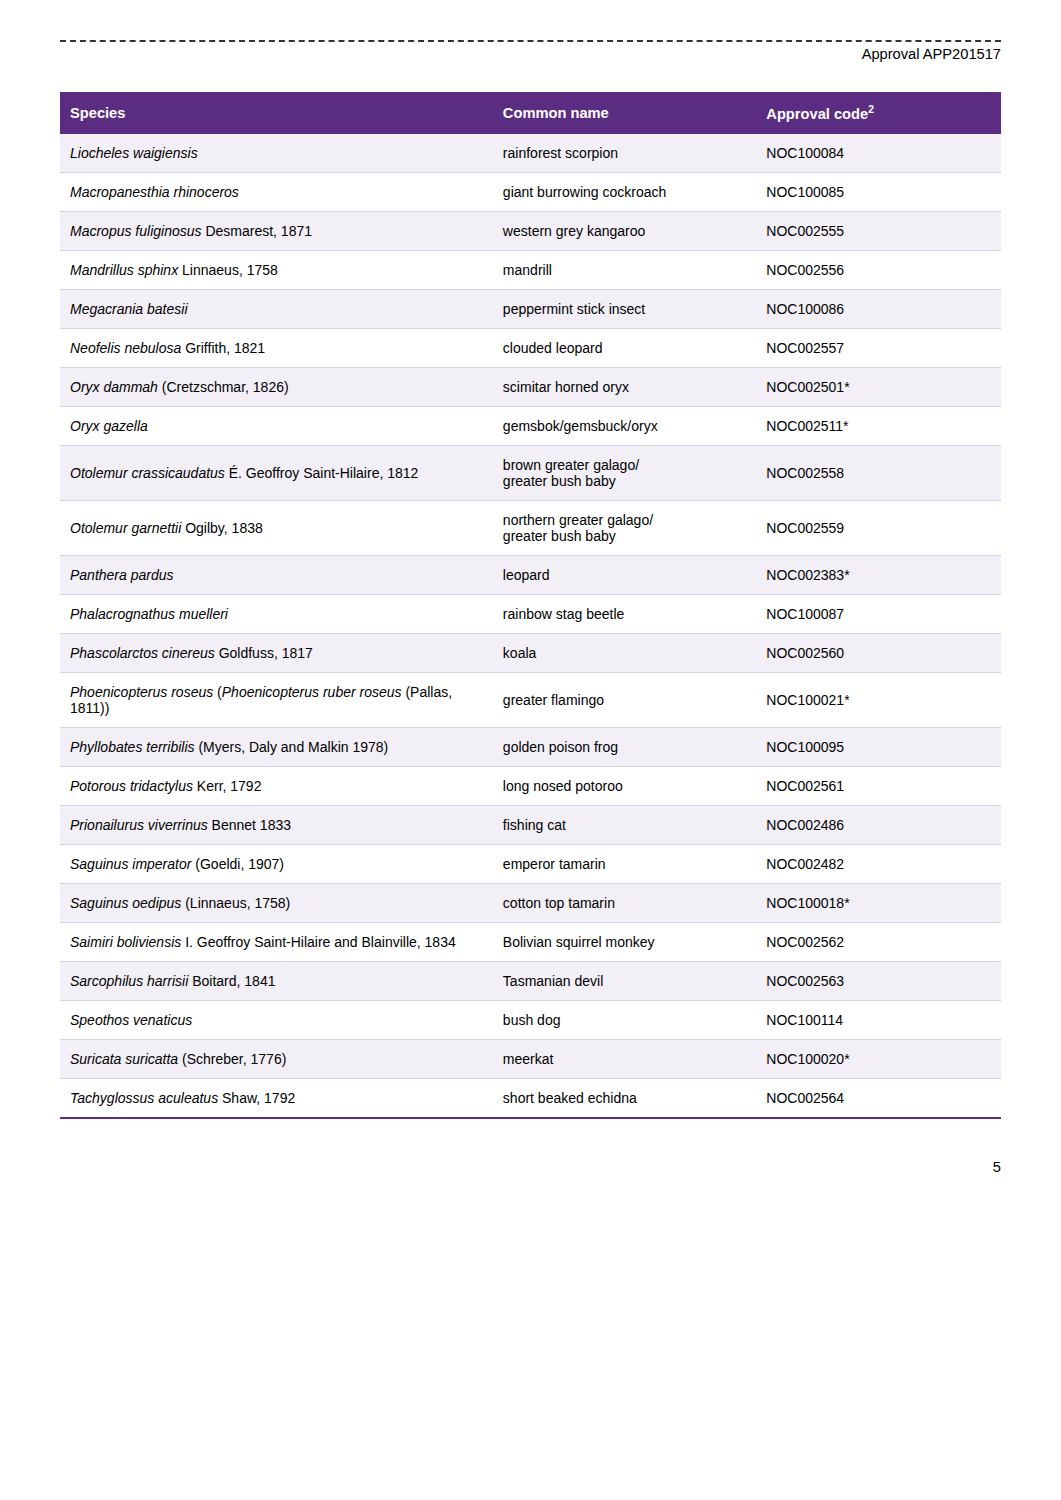Approval APP201517
| Species | Common name | Approval code 2 |
| --- | --- | --- |
| Liocheles waigiensis | rainforest scorpion | NOC100084 |
| Macropanesthia rhinoceros | giant burrowing cockroach | NOC100085 |
| Macropus fuliginosus Desmarest, 1871 | western grey kangaroo | NOC002555 |
| Mandrillus sphinx Linnaeus, 1758 | mandrill | NOC002556 |
| Megacrania batesii | peppermint stick insect | NOC100086 |
| Neofelis nebulosa Griffith, 1821 | clouded leopard | NOC002557 |
| Oryx dammah (Cretzschmar, 1826) | scimitar horned oryx | NOC002501* |
| Oryx gazella | gemsbok/gemsbuck/oryx | NOC002511* |
| Otolemur crassicaudatus É. Geoffroy Saint-Hilaire, 1812 | brown greater galago/ greater bush baby | NOC002558 |
| Otolemur garnettii Ogilby, 1838 | northern greater galago/ greater bush baby | NOC002559 |
| Panthera pardus | leopard | NOC002383* |
| Phalacrognathus muelleri | rainbow stag beetle | NOC100087 |
| Phascolarctos cinereus Goldfuss, 1817 | koala | NOC002560 |
| Phoenicopterus roseus ( Phoenicopterus ruber roseus (Pallas, 1811)) | greater flamingo | NOC100021* |
| Phyllobates terribilis (Myers, Daly and Malkin 1978) | golden poison frog | NOC100095 |
| Potorous tridactylus Kerr, 1792 | long nosed potoroo | NOC002561 |
| Prionailurus viverrinus Bennet 1833 | fishing cat | NOC002486 |
| Saguinus imperator (Goeldi, 1907) | emperor tamarin | NOC002482 |
| Saguinus oedipus (Linnaeus, 1758) | cotton top tamarin | NOC100018* |
| Saimiri boliviensis I. Geoffroy Saint-Hilaire and Blainville, 1834 | Bolivian squirrel monkey | NOC002562 |
| Sarcophilus harrisii Boitard, 1841 | Tasmanian devil | NOC002563 |
| Speothos venaticus | bush dog | NOC100114 |
| Suricata suricatta (Schreber, 1776) | meerkat | NOC100020* |
| Tachyglossus aculeatus Shaw, 1792 | short beaked echidna | NOC002564 |
5